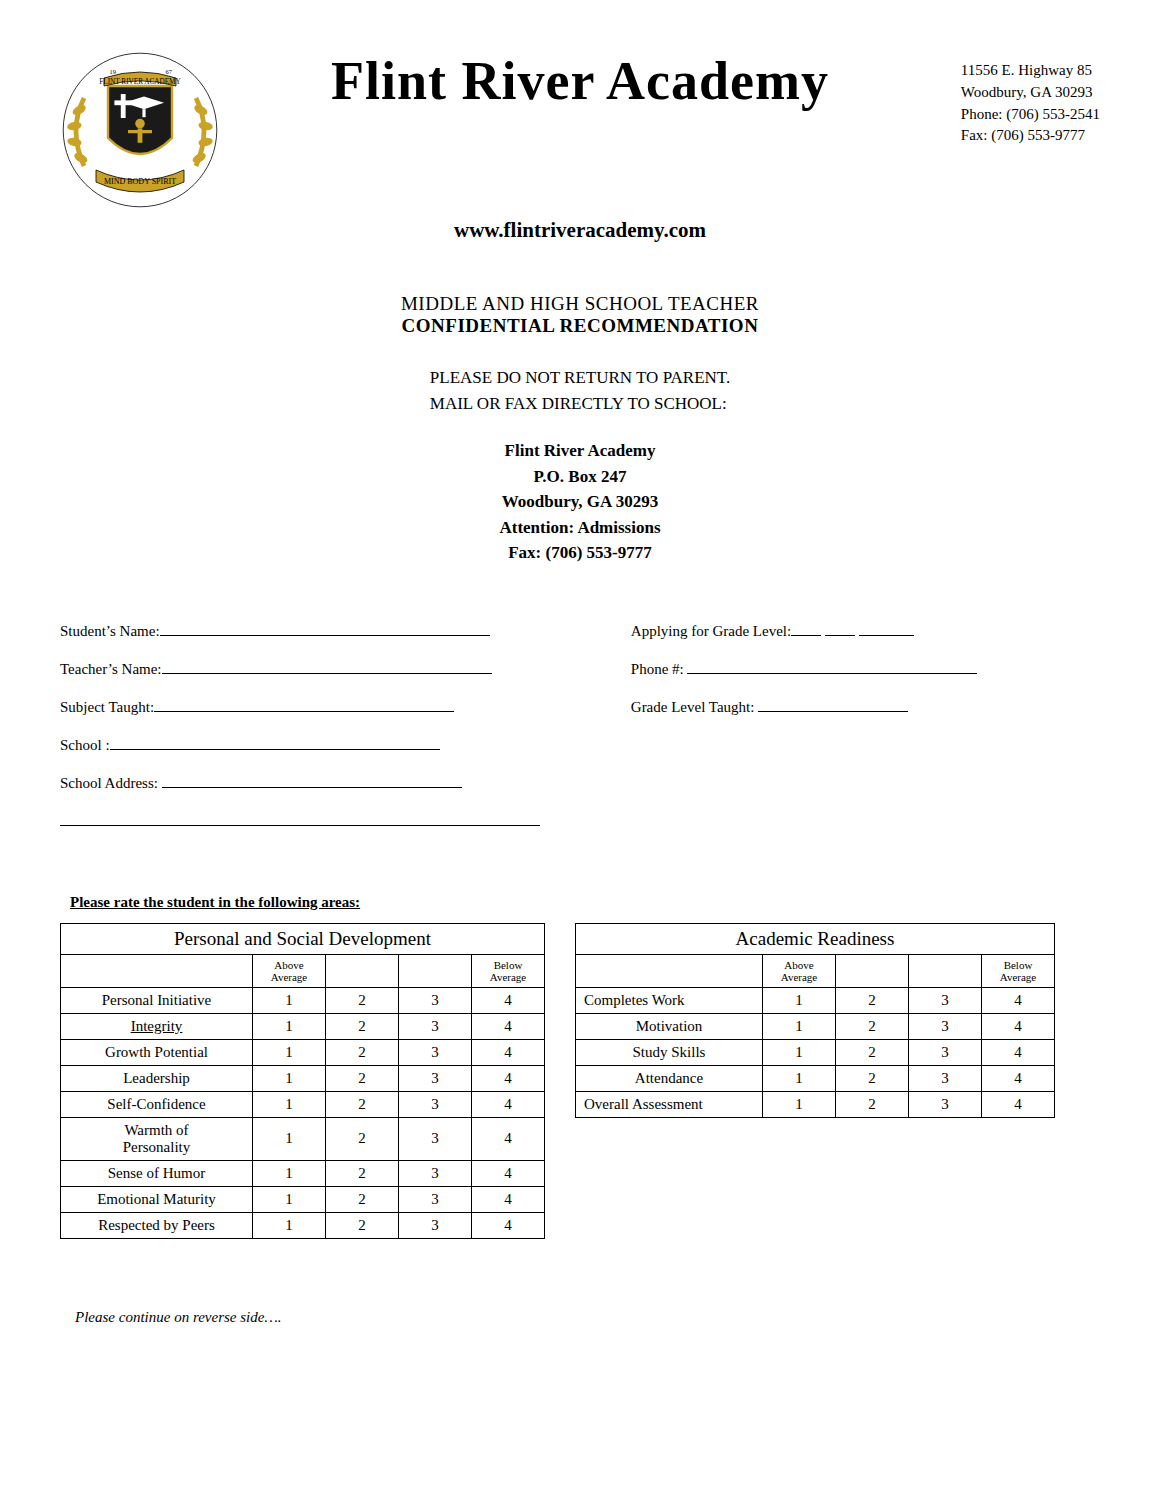FLINT RIVER ACADEMY MIND BODY SPIRIT 19 67
11556 E. Highway 85
Woodbury, GA 30293
Phone: (706) 553-2541
Fax: (706) 553-9777
Flint River Academy
www.flintriveracademy.com
MIDDLE AND HIGH SCHOOL TEACHER
CONFIDENTIAL RECOMMENDATION
PLEASE DO NOT RETURN TO PARENT.
MAIL OR FAX DIRECTLY TO SCHOOL:
Flint River Academy
P.O. Box 247
Woodbury, GA 30293
Attention: Admissions
Fax: (706) 553-9777
| Student’s Name: | Applying for Grade Level: |
| Teacher’s Name: | Phone #: |
| Subject Taught: | Grade Level Taught: |
| School : | |
| School Address: | |
Please rate the student in the following areas:
Personal and Social Development
| | Above Average | | | Below Average |
| --- | --- | --- | --- | --- |
| Personal Initiative | 1 | 2 | 3 | 4 |
| Integrity | 1 | 2 | 3 | 4 |
| Growth Potential | 1 | 2 | 3 | 4 |
| Leadership | 1 | 2 | 3 | 4 |
| Self-Confidence | 1 | 2 | 3 | 4 |
| Warmth of Personality | 1 | 2 | 3 | 4 |
| Sense of Humor | 1 | 2 | 3 | 4 |
| Emotional Maturity | 1 | 2 | 3 | 4 |
| Respected by Peers | 1 | 2 | 3 | 4 |
Academic Readiness
| | Above Average | | | Below Average |
| --- | --- | --- | --- | --- |
| Completes Work | 1 | 2 | 3 | 4 |
| Motivation | 1 | 2 | 3 | 4 |
| Study Skills | 1 | 2 | 3 | 4 |
| Attendance | 1 | 2 | 3 | 4 |
| Overall Assessment | 1 | 2 | 3 | 4 |
Please continue on reverse side….